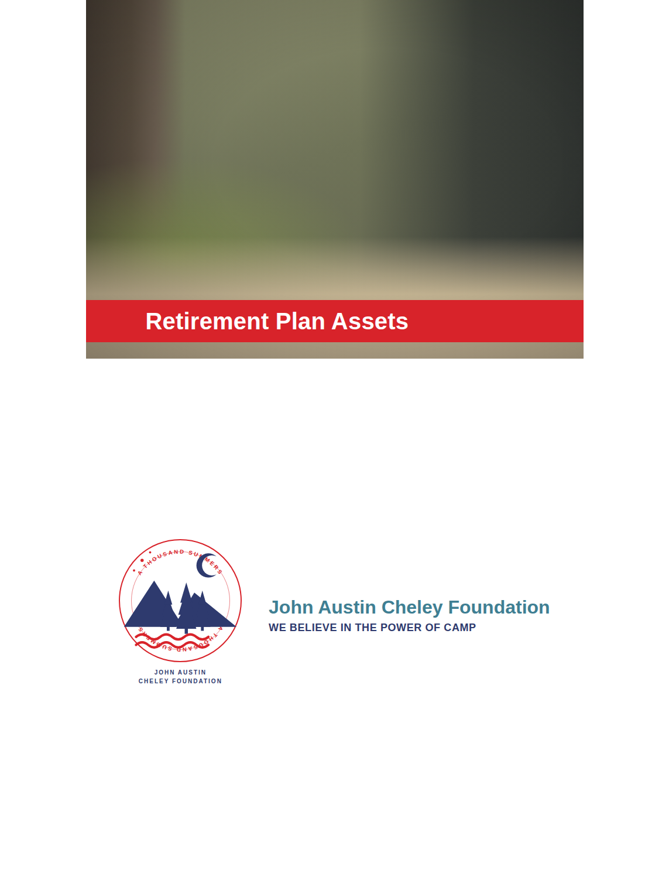Retirement Plan Assets
A THOUSAND SUMMERS A THOUSAND SUMMERS
JOHN AUSTIN
CHELEY FOUNDATION
John Austin Cheley Foundation
We believe in the power of camp